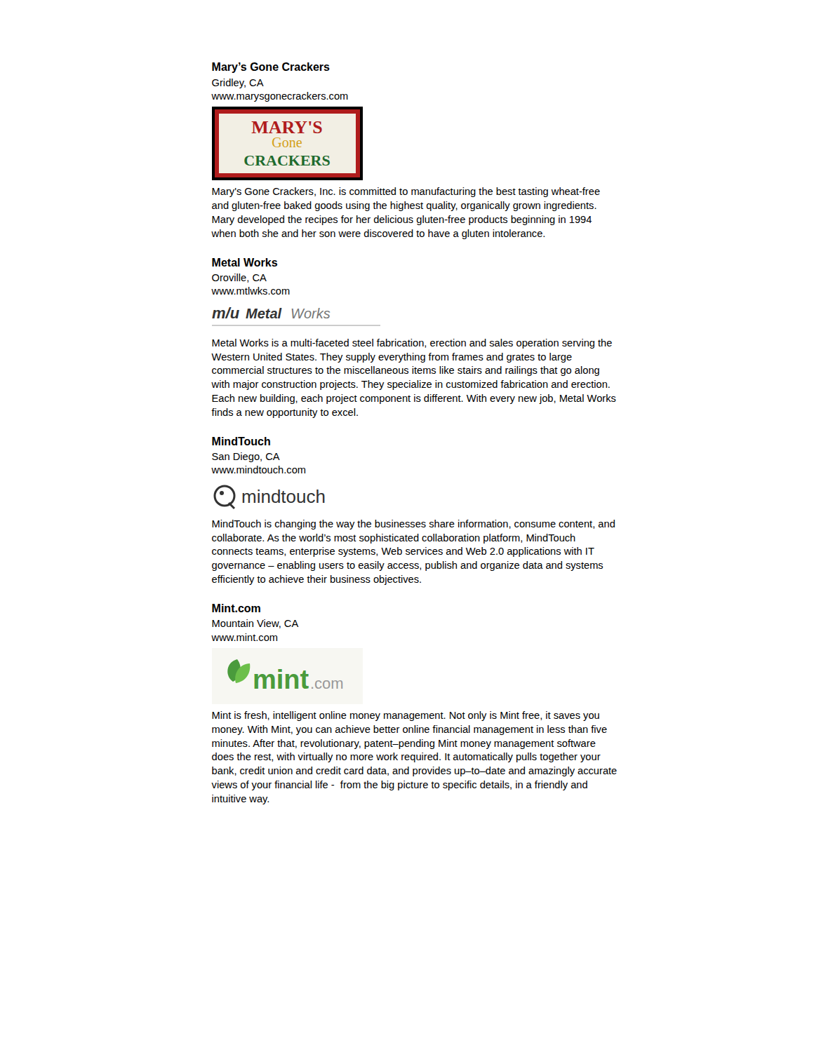Mary’s Gone Crackers
Gridley, CA
www.marysgonecrackers.com
Mary's Gone Crackers, Inc. is committed to manufacturing the best tasting wheat-free and gluten-free baked goods using the highest quality, organically grown ingredients. Mary developed the recipes for her delicious gluten-free products beginning in 1994 when both she and her son were discovered to have a gluten intolerance.
Metal Works
Oroville, CA
www.mtlwks.com
Metal Works is a multi-faceted steel fabrication, erection and sales operation serving the Western United States. They supply everything from frames and grates to large commercial structures to the miscellaneous items like stairs and railings that go along with major construction projects. They specialize in customized fabrication and erection. Each new building, each project component is different. With every new job, Metal Works finds a new opportunity to excel.
MindTouch
San Diego, CA
www.mindtouch.com
MindTouch is changing the way the businesses share information, consume content, and collaborate. As the world’s most sophisticated collaboration platform, MindTouch connects teams, enterprise systems, Web services and Web 2.0 applications with IT governance – enabling users to easily access, publish and organize data and systems efficiently to achieve their business objectives.
Mint.com
Mountain View, CA
www.mint.com
Mint is fresh, intelligent online money management. Not only is Mint free, it saves you money. With Mint, you can achieve better online financial management in less than five minutes. After that, revolutionary, patent–pending Mint money management software does the rest, with virtually no more work required. It automatically pulls together your bank, credit union and credit card data, and provides up–to–date and amazingly accurate views of your financial life - from the big picture to specific details, in a friendly and intuitive way.